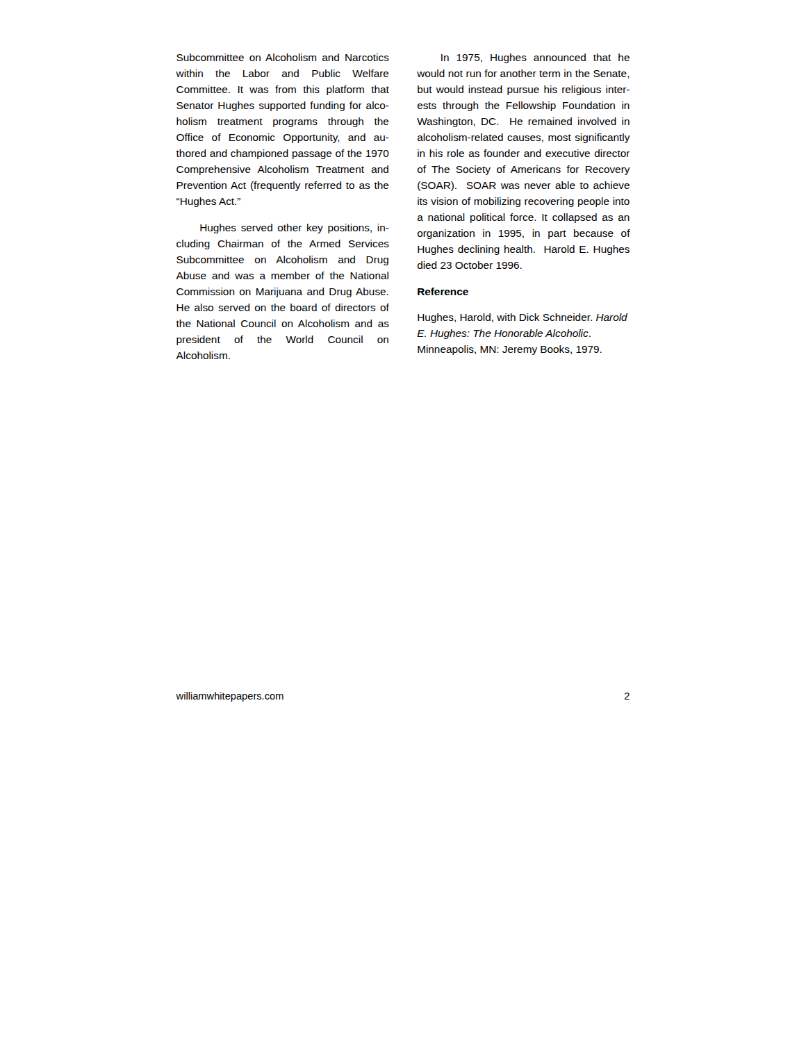Subcommittee on Alcoholism and Narcotics within the Labor and Public Welfare Committee. It was from this platform that Senator Hughes supported funding for alcoholism treatment programs through the Office of Economic Opportunity, and authored and championed passage of the 1970 Comprehensive Alcoholism Treatment and Prevention Act (frequently referred to as the “Hughes Act.”
Hughes served other key positions, including Chairman of the Armed Services Subcommittee on Alcoholism and Drug Abuse and was a member of the National Commission on Marijuana and Drug Abuse. He also served on the board of directors of the National Council on Alcoholism and as president of the World Council on Alcoholism.
In 1975, Hughes announced that he would not run for another term in the Senate, but would instead pursue his religious interests through the Fellowship Foundation in Washington, DC. He remained involved in alcoholism-related causes, most significantly in his role as founder and executive director of The Society of Americans for Recovery (SOAR). SOAR was never able to achieve its vision of mobilizing recovering people into a national political force. It collapsed as an organization in 1995, in part because of Hughes declining health. Harold E. Hughes died 23 October 1996.
Reference
Hughes, Harold, with Dick Schneider. Harold E. Hughes: The Honorable Alcoholic. Minneapolis, MN: Jeremy Books, 1979.
williamwhitepapers.com 2